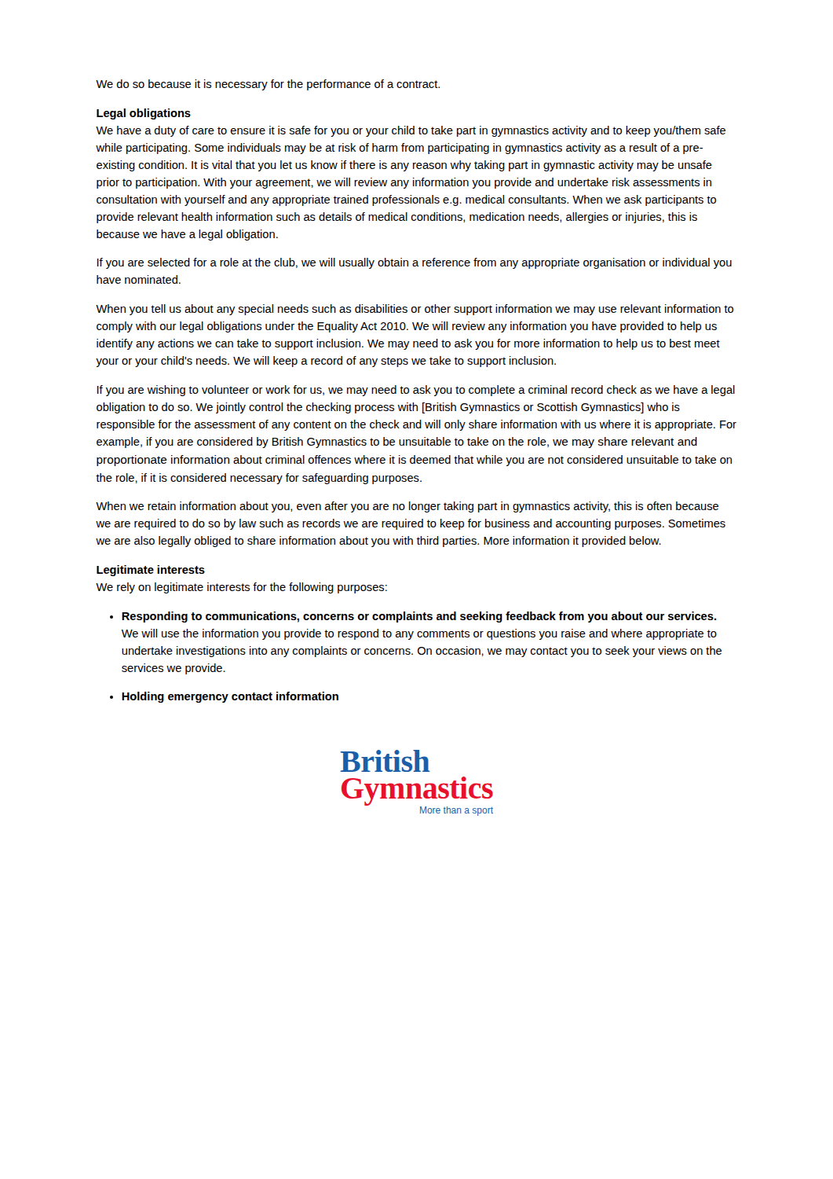We do so because it is necessary for the performance of a contract.
Legal obligations
We have a duty of care to ensure it is safe for you or your child to take part in gymnastics activity and to keep you/them safe while participating. Some individuals may be at risk of harm from participating in gymnastics activity as a result of a pre-existing condition. It is vital that you let us know if there is any reason why taking part in gymnastic activity may be unsafe prior to participation. With your agreement, we will review any information you provide and undertake risk assessments in consultation with yourself and any appropriate trained professionals e.g. medical consultants. When we ask participants to provide relevant health information such as details of medical conditions, medication needs, allergies or injuries, this is because we have a legal obligation.
If you are selected for a role at the club, we will usually obtain a reference from any appropriate organisation or individual you have nominated.
When you tell us about any special needs such as disabilities or other support information we may use relevant information to comply with our legal obligations under the Equality Act 2010. We will review any information you have provided to help us identify any actions we can take to support inclusion. We may need to ask you for more information to help us to best meet your or your child's needs. We will keep a record of any steps we take to support inclusion.
If you are wishing to volunteer or work for us, we may need to ask you to complete a criminal record check as we have a legal obligation to do so. We jointly control the checking process with [British Gymnastics or Scottish Gymnastics] who is responsible for the assessment of any content on the check and will only share information with us where it is appropriate. For example, if you are considered by British Gymnastics to be unsuitable to take on the role, we may share relevant and proportionate information about criminal offences where it is deemed that while you are not considered unsuitable to take on the role, if it is considered necessary for safeguarding purposes.
When we retain information about you, even after you are no longer taking part in gymnastics activity, this is often because we are required to do so by law such as records we are required to keep for business and accounting purposes. Sometimes we are also legally obliged to share information about you with third parties. More information it provided below.
Legitimate interests
We rely on legitimate interests for the following purposes:
Responding to communications, concerns or complaints and seeking feedback from you about our services.
We will use the information you provide to respond to any comments or questions you raise and where appropriate to undertake investigations into any complaints or concerns. On occasion, we may contact you to seek your views on the services we provide.
Holding emergency contact information
British Gymnastics More than a sport